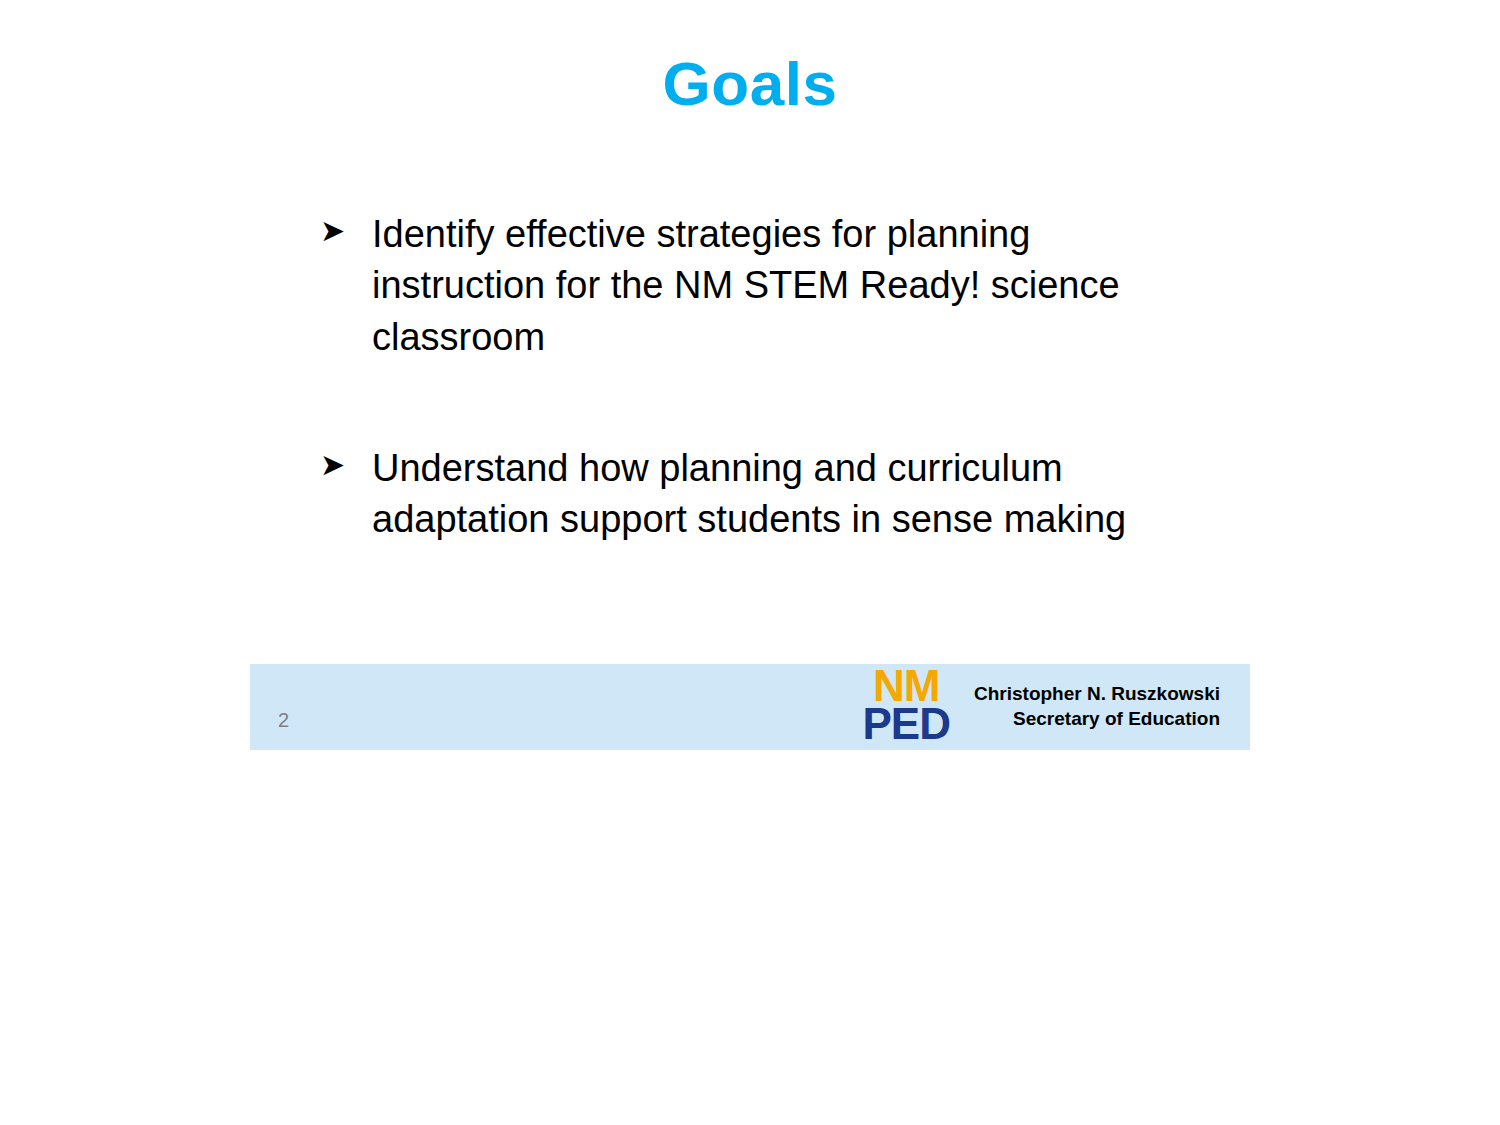Goals
Identify effective strategies for planning instruction for the NM STEM Ready! science classroom
Understand how planning and curriculum adaptation support students in sense making
2
NM PED
Christopher N. Ruszkowski
Secretary of Education